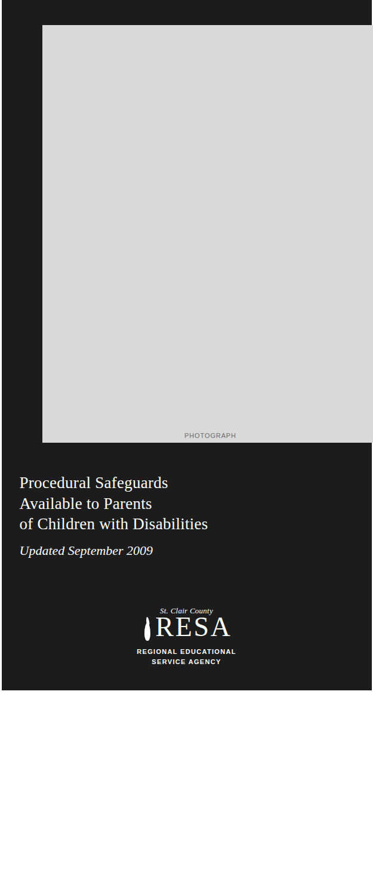Photograph
Procedural Safeguards
Available to Parents
of Children with Disabilities
Updated September 2009
St. Clair County
RESA
REGIONAL EDUCATIONAL
SERVICE AGENCY